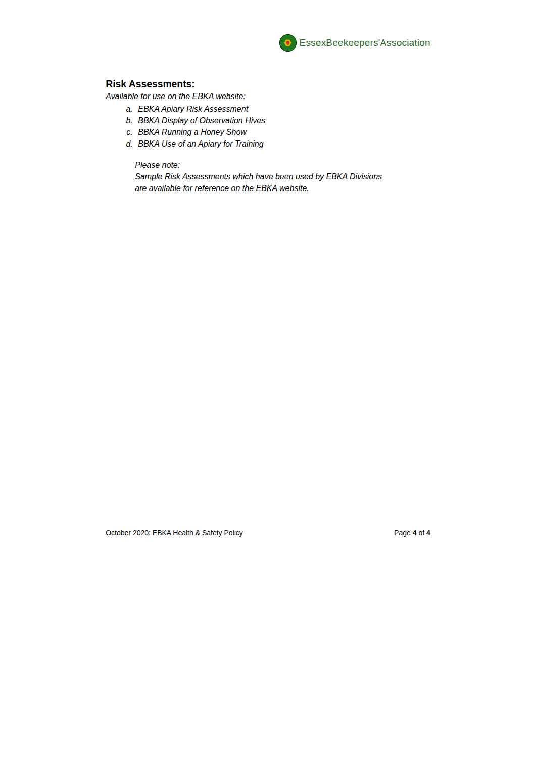EssexBeekeepers'Association
Risk Assessments:
Available for use on the EBKA website:
EBKA Apiary Risk Assessment
BBKA Display of Observation Hives
BBKA Running a Honey Show
BBKA Use of an Apiary for Training
Please note:
Sample Risk Assessments which have been used by EBKA Divisions are available for reference on the EBKA website.
October 2020: EBKA Health & Safety Policy
Page 4 of 4